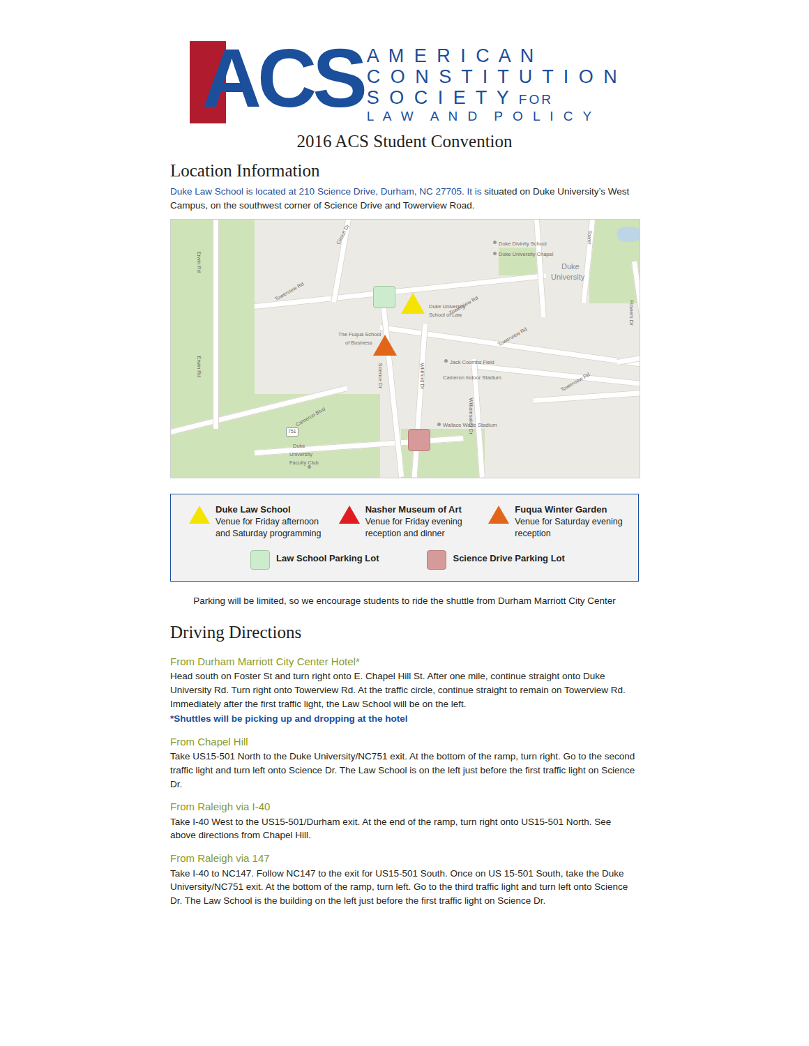ACS
A M E R I C A N
C O N S T I T U T I O N
S O C I E T Y FOR
L A W A N D P O L I C Y
2016 ACS Student Convention
Location Information
Duke Law School is located at 210 Science Drive, Durham, NC 27705. It is situated on Duke University’s West Campus, on the southwest corner of Science Drive and Towerview Road.
Erwin Rd
Erwin Rd
Circuit Dr
Towerview Rd
Towerview Rd
Towerview Rd
Towerview Rd
Tower
Flowers Dr
Flowers Dr
Fl
University Rd
Eerns Dr
Chapel Dr
Anderson St
Anderson St
Ca
Alexander Ave
Duke University Rd
Duke University Rd
Science Dr
Whitford Dr
Williamsaker Dr
Cameron Blvd
751
751
Duke Divinity School
Duke University Chapel
Duke
University
Sarah P. Duke
Gardens
The Terrace Cafe
Nasher Museum of Art
The Fuqua School
of Business
Duke University
School of Law
Jack Coombs Field
Cameron Indoor Stadium
Wallace Wade Stadium
Duke
University
Faculty Club
Duke Law School Venue for Friday afternoon and Saturday programming
Nasher Museum of Art Venue for Friday evening reception and dinner
Fuqua Winter Garden Venue for Saturday evening reception
Law School Parking Lot
Science Drive Parking Lot
Parking will be limited, so we encourage students to ride the shuttle from Durham Marriott City Center
Driving Directions
From Durham Marriott City Center Hotel*
Head south on Foster St and turn right onto E. Chapel Hill St. After one mile, continue straight onto Duke University Rd. Turn right onto Towerview Rd. At the traffic circle, continue straight to remain on Towerview Rd. Immediately after the first traffic light, the Law School will be on the left.
*Shuttles will be picking up and dropping at the hotel
From Chapel Hill
Take US15-501 North to the Duke University/NC751 exit. At the bottom of the ramp, turn right. Go to the second traffic light and turn left onto Science Dr. The Law School is on the left just before the first traffic light on Science Dr.
From Raleigh via I-40
Take I-40 West to the US15-501/Durham exit. At the end of the ramp, turn right onto US15-501 North. See above directions from Chapel Hill.
From Raleigh via 147
Take I-40 to NC147. Follow NC147 to the exit for US15-501 South. Once on US 15-501 South, take the Duke University/NC751 exit. At the bottom of the ramp, turn left. Go to the third traffic light and turn left onto Science Dr. The Law School is the building on the left just before the first traffic light on Science Dr.